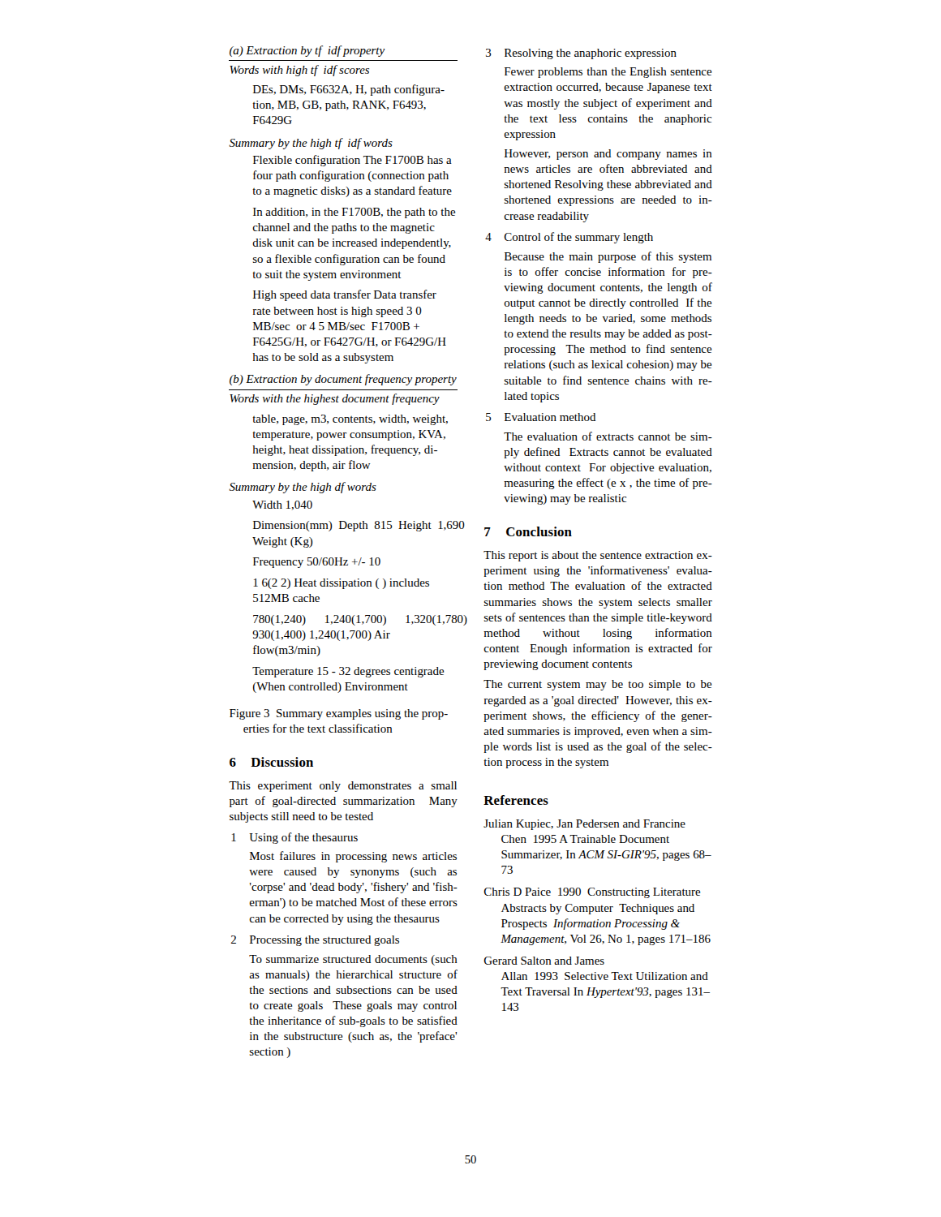(a) Extraction by tf idf property
Words with high tf idf scores
DEs, DMs, F6632A, H, path configuration, MB, GB, path, RANK, F6493, F6429G
Summary by the high tf idf words
Flexible configuration The F1700B has a four path configuration (connection path to a magnetic disks) as a standard feature
In addition, in the F1700B, the path to the channel and the paths to the magnetic disk unit can be increased independently, so a flexible configuration can be found to suit the system environment
High speed data transfer Data transfer rate between host is high speed 3 0 MB/sec or 4 5 MB/sec F1700B + F6425G/H, or F6427G/H, or F6429G/H has to be sold as a subsystem
(b) Extraction by document frequency property
Words with the highest document frequency
table, page, m3, contents, width, weight, temperature, power consumption, KVA, height, heat dissipation, frequency, dimension, depth, air flow
Summary by the high df words
Width 1,040
Dimension(mm) Depth 815 Height 1,690 Weight (Kg)
Frequency 50/60Hz +/- 10
1 6(2 2) Heat dissipation ( ) includes 512MB cache
780(1,240) 1,240(1,700) 1,320(1,780) 930(1,400) 1,240(1,700) Air flow(m3/min)
Temperature 15 - 32 degrees centigrade (When controlled) Environment
Figure 3 Summary examples using the properties for the text classification
6 Discussion
This experiment only demonstrates a small part of goal-directed summarization Many subjects still need to be tested
Using of the thesaurus
Most failures in processing news articles were caused by synonyms (such as 'corpse' and 'dead body', 'fishery' and 'fisherman') to be matched Most of these errors can be corrected by using the thesaurus
Processing the structured goals
To summarize structured documents (such as manuals) the hierarchical structure of the sections and subsections can be used to create goals These goals may control the inheritance of sub-goals to be satisfied in the substructure (such as, the 'preface' section )
Resolving the anaphoric expression
Fewer problems than the English sentence extraction occurred, because Japanese text was mostly the subject of experiment and the text less contains the anaphoric expression
However, person and company names in news articles are often abbreviated and shortened Resolving these abbreviated and shortened expressions are needed to increase readability
Control of the summary length
Because the main purpose of this system is to offer concise information for previewing document contents, the length of output cannot be directly controlled If the length needs to be varied, some methods to extend the results may be added as post-processing The method to find sentence relations (such as lexical cohesion) may be suitable to find sentence chains with related topics
Evaluation method
The evaluation of extracts cannot be simply defined Extracts cannot be evaluated without context For objective evaluation, measuring the effect (e x , the time of previewing) may be realistic
7 Conclusion
This report is about the sentence extraction experiment using the 'informativeness' evaluation method The evaluation of the extracted summaries shows the system selects smaller sets of sentences than the simple title-keyword method without losing information content Enough information is extracted for previewing document contents
The current system may be too simple to be regarded as a 'goal directed' However, this experiment shows, the efficiency of the generated summaries is improved, even when a simple words list is used as the goal of the selection process in the system
References
Julian Kupiec, Jan Pedersen and Francine Chen 1995 A Trainable Document Summarizer, In ACM SI-GIR'95, pages 68–73
Chris D Paice 1990 Constructing Literature Abstracts by Computer Techniques and Prospects Information Processing & Management, Vol 26, No 1, pages 171–186
Gerard Salton and James Allan 1993 Selective Text Utilization and Text Traversal In Hypertext'93, pages 131–143
50